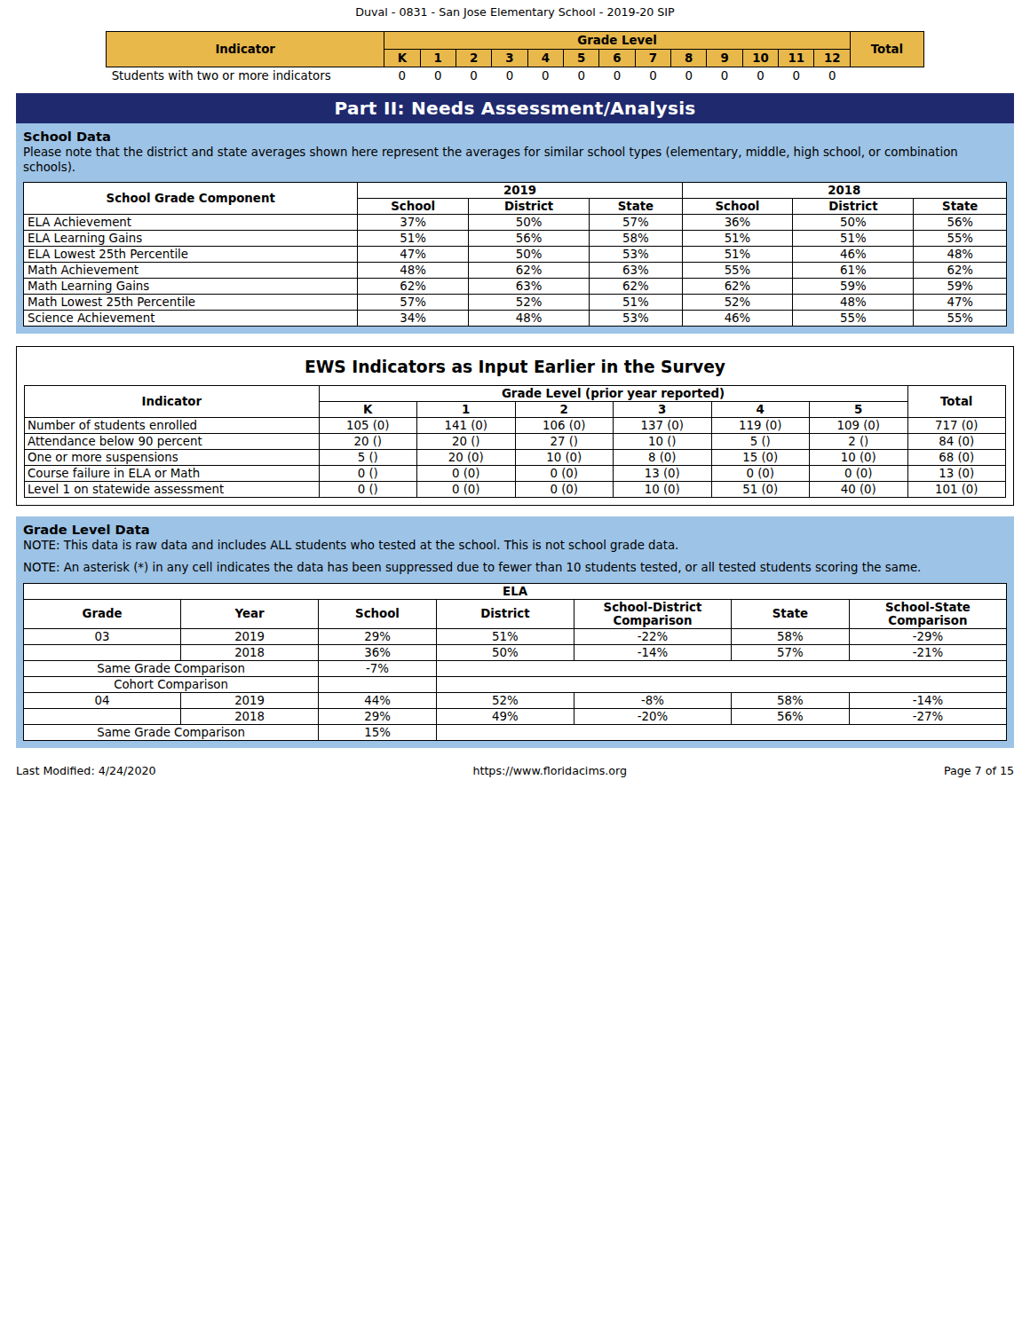Duval - 0831 - San Jose Elementary School - 2019-20 SIP
| Indicator | Grade Level | Total |
| --- | --- | --- |
| K | 1 | 2 | 3 | 4 | 5 | 6 | 7 | 8 | 9 | 10 | 11 | 12 |
| Students with two or more indicators | 0 | 0 | 0 | 0 | 0 | 0 | 0 | 0 | 0 | 0 | 0 | 0 | 0 | |
Part II: Needs Assessment/Analysis
School Data
Please note that the district and state averages shown here represent the averages for similar school types (elementary, middle, high school, or combination schools).
| School Grade Component | 2019 | 2018 |
| --- | --- | --- |
| School | District | State | School | District | State |
| ELA Achievement | 37% | 50% | 57% | 36% | 50% | 56% |
| ELA Learning Gains | 51% | 56% | 58% | 51% | 51% | 55% |
| ELA Lowest 25th Percentile | 47% | 50% | 53% | 51% | 46% | 48% |
| Math Achievement | 48% | 62% | 63% | 55% | 61% | 62% |
| Math Learning Gains | 62% | 63% | 62% | 62% | 59% | 59% |
| Math Lowest 25th Percentile | 57% | 52% | 51% | 52% | 48% | 47% |
| Science Achievement | 34% | 48% | 53% | 46% | 55% | 55% |
EWS Indicators as Input Earlier in the Survey
| Indicator | Grade Level (prior year reported) | Total |
| --- | --- | --- |
| K | 1 | 2 | 3 | 4 | 5 |
| Number of students enrolled | 105 (0) | 141 (0) | 106 (0) | 137 (0) | 119 (0) | 109 (0) | 717 (0) |
| Attendance below 90 percent | 20 () | 20 () | 27 () | 10 () | 5 () | 2 () | 84 (0) |
| One or more suspensions | 5 () | 20 (0) | 10 (0) | 8 (0) | 15 (0) | 10 (0) | 68 (0) |
| Course failure in ELA or Math | 0 () | 0 (0) | 0 (0) | 13 (0) | 0 (0) | 0 (0) | 13 (0) |
| Level 1 on statewide assessment | 0 () | 0 (0) | 0 (0) | 10 (0) | 51 (0) | 40 (0) | 101 (0) |
Grade Level Data
NOTE: This data is raw data and includes ALL students who tested at the school. This is not school grade data.
NOTE: An asterisk (*) in any cell indicates the data has been suppressed due to fewer than 10 students tested, or all tested students scoring the same.
| ELA |
| Grade | Year | School | District | School-District Comparison | State | School-State Comparison |
| 03 | 2019 | 29% | 51% | -22% | 58% | -29% |
| | 2018 | 36% | 50% | -14% | 57% | -21% |
| Same Grade Comparison | -7% | |
| Cohort Comparison | | |
| 04 | 2019 | 44% | 52% | -8% | 58% | -14% |
| | 2018 | 29% | 49% | -20% | 56% | -27% |
| Same Grade Comparison | 15% | |
Last Modified: 4/24/2020
https://www.floridacims.org
Page 7 of 15